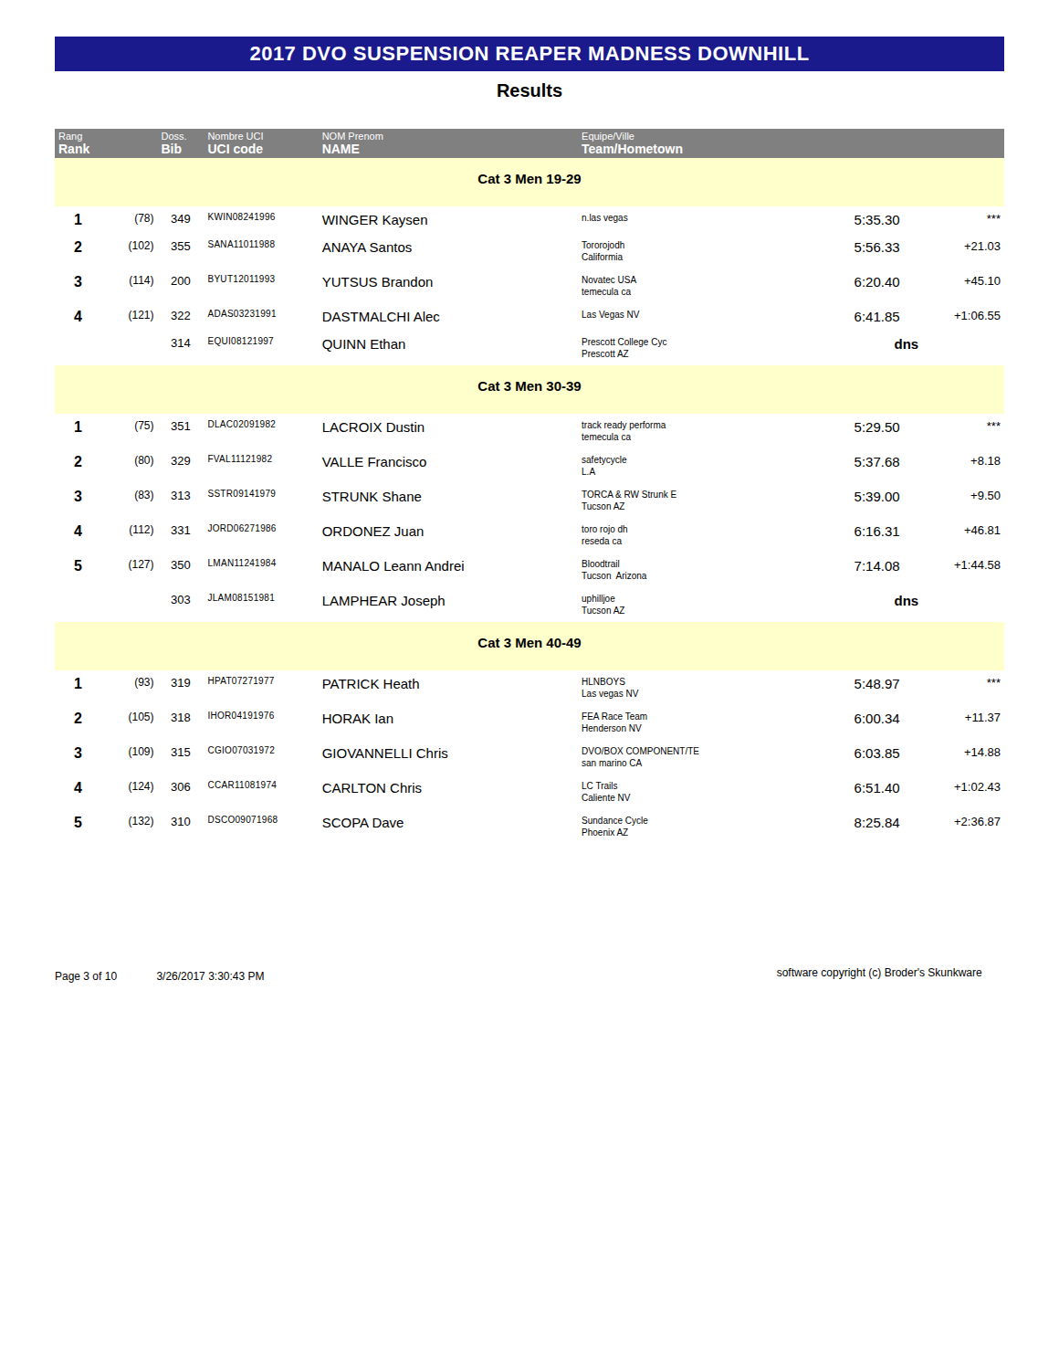2017 DVO SUSPENSION REAPER MADNESS DOWNHILL
Results
| Rang Rank | Doss. Bib | Nombre UCI UCI code | NOM Prenom NAME | Equipe/Ville Team/Hometown | |
| --- | --- | --- | --- | --- | --- |
| Cat 3 Men 19-29 |
| 1 | (78) | 349 | KWIN08241996 | WINGER Kaysen | n.las vegas | 5:35.30 | *** |
| 2 | (102) | 355 | SANA11011988 | ANAYA Santos | Tororojodh Califormia | 5:56.33 | +21.03 |
| 3 | (114) | 200 | BYUT12011993 | YUTSUS Brandon | Novatec USA temecula ca | 6:20.40 | +45.10 |
| 4 | (121) | 322 | ADAS03231991 | DASTMALCHI Alec | Las Vegas NV | 6:41.85 | +1:06.55 |
| | | 314 | EQUI08121997 | QUINN Ethan | Prescott College Cyc Prescott AZ | dns |
| Cat 3 Men 30-39 |
| 1 | (75) | 351 | DLAC02091982 | LACROIX Dustin | track ready performa temecula ca | 5:29.50 | *** |
| 2 | (80) | 329 | FVAL11121982 | VALLE Francisco | safetycycle L.A | 5:37.68 | +8.18 |
| 3 | (83) | 313 | SSTR09141979 | STRUNK Shane | TORCA & RW Strunk E Tucson AZ | 5:39.00 | +9.50 |
| 4 | (112) | 331 | JORD06271986 | ORDONEZ Juan | toro rojo dh reseda ca | 6:16.31 | +46.81 |
| 5 | (127) | 350 | LMAN11241984 | MANALO Leann Andrei | Bloodtrail Tucson Arizona | 7:14.08 | +1:44.58 |
| | | 303 | JLAM08151981 | LAMPHEAR Joseph | uphilljoe Tucson AZ | dns |
| Cat 3 Men 40-49 |
| 1 | (93) | 319 | HPAT07271977 | PATRICK Heath | HLNBOYS Las vegas NV | 5:48.97 | *** |
| 2 | (105) | 318 | IHOR04191976 | HORAK Ian | FEA Race Team Henderson NV | 6:00.34 | +11.37 |
| 3 | (109) | 315 | CGIO07031972 | GIOVANNELLI Chris | DVO/BOX COMPONENT/TE san marino CA | 6:03.85 | +14.88 |
| 4 | (124) | 306 | CCAR11081974 | CARLTON Chris | LC Trails Caliente NV | 6:51.40 | +1:02.43 |
| 5 | (132) | 310 | DSCO09071968 | SCOPA Dave | Sundance Cycle Phoenix AZ | 8:25.84 | +2:36.87 |
Page 3 of 10 3/26/2017 3:30:43 PM
software copyright (c) Broder's Skunkware